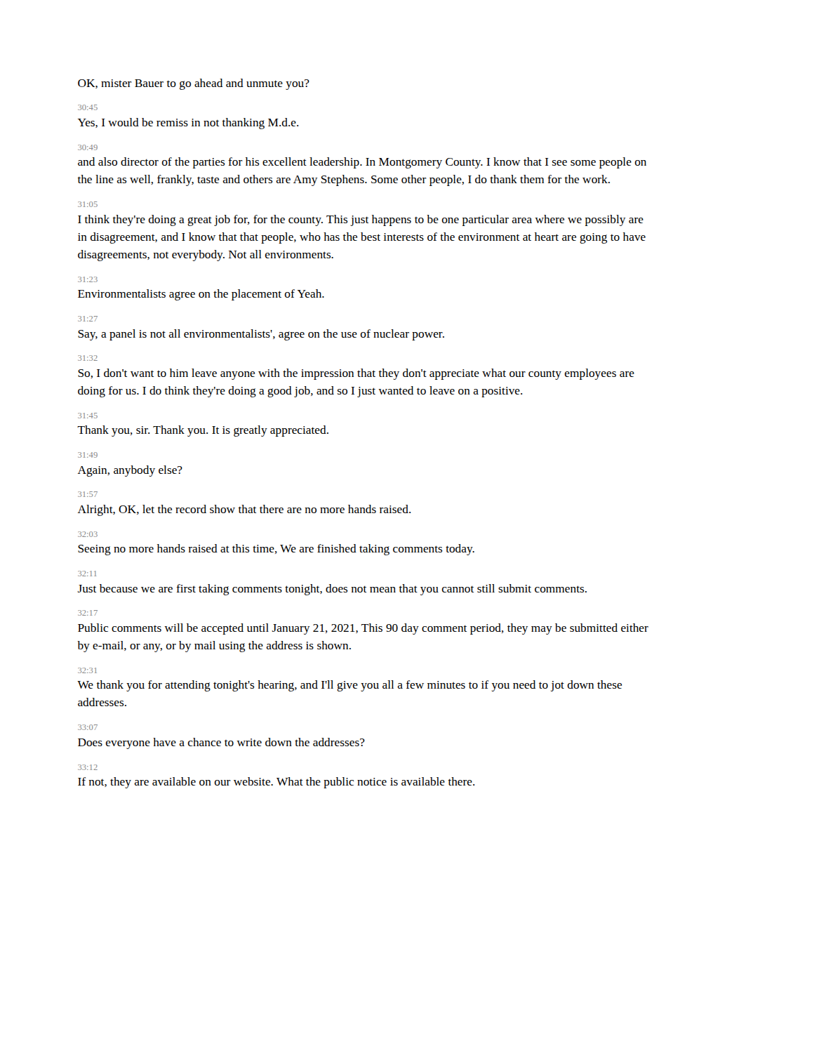OK, mister Bauer to go ahead and unmute you?
30:45
Yes, I would be remiss in not thanking M.d.e.
30:49
and also director of the parties for his excellent leadership. In Montgomery County. I know that I see some people on the line as well, frankly, taste and others are Amy Stephens. Some other people, I do thank them for the work.
31:05
I think they're doing a great job for, for the county. This just happens to be one particular area where we possibly are in disagreement, and I know that that people, who has the best interests of the environment at heart are going to have disagreements, not everybody. Not all environments.
31:23
Environmentalists agree on the placement of Yeah.
31:27
Say, a panel is not all environmentalists', agree on the use of nuclear power.
31:32
So, I don't want to him leave anyone with the impression that they don't appreciate what our county employees are doing for us. I do think they're doing a good job, and so I just wanted to leave on a positive.
31:45
Thank you, sir. Thank you. It is greatly appreciated.
31:49
Again, anybody else?
31:57
Alright, OK, let the record show that there are no more hands raised.
32:03
Seeing no more hands raised at this time, We are finished taking comments today.
32:11
Just because we are first taking comments tonight, does not mean that you cannot still submit comments.
32:17
Public comments will be accepted until January 21, 2021, This 90 day comment period, they may be submitted either by e-mail, or any, or by mail using the address is shown.
32:31
We thank you for attending tonight's hearing, and I'll give you all a few minutes to if you need to jot down these addresses.
33:07
Does everyone have a chance to write down the addresses?
33:12
If not, they are available on our website. What the public notice is available there.